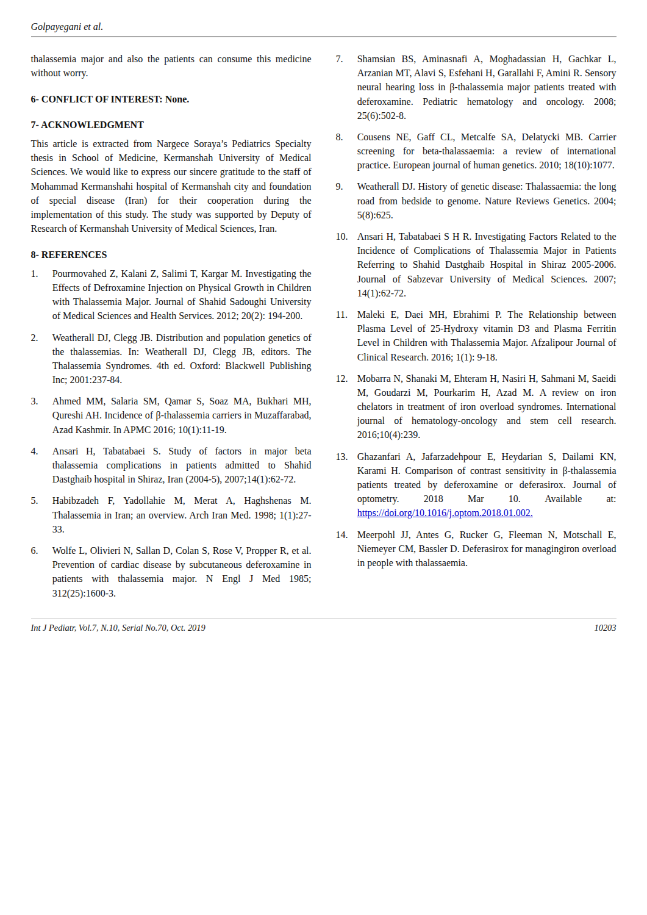Golpayegani et al.
thalassemia major and also the patients can consume this medicine without worry.
6- CONFLICT OF INTEREST: None.
7- ACKNOWLEDGMENT
This article is extracted from Nargece Soraya’s Pediatrics Specialty thesis in School of Medicine, Kermanshah University of Medical Sciences. We would like to express our sincere gratitude to the staff of Mohammad Kermanshahi hospital of Kermanshah city and foundation of special disease (Iran) for their cooperation during the implementation of this study. The study was supported by Deputy of Research of Kermanshah University of Medical Sciences, Iran.
8- REFERENCES
Pourmovahed Z, Kalani Z, Salimi T, Kargar M. Investigating the Effects of Defroxamine Injection on Physical Growth in Children with Thalassemia Major. Journal of Shahid Sadoughi University of Medical Sciences and Health Services. 2012; 20(2): 194-200.
Weatherall DJ, Clegg JB. Distribution and population genetics of the thalassemias. In: Weatherall DJ, Clegg JB, editors. The Thalassemia Syndromes. 4th ed. Oxford: Blackwell Publishing Inc; 2001:237-84.
Ahmed MM, Salaria SM, Qamar S, Soaz MA, Bukhari MH, Qureshi AH. Incidence of β-thalassemia carriers in Muzaffarabad, Azad Kashmir. In APMC 2016; 10(1):11-19.
Ansari H, Tabatabaei S. Study of factors in major beta thalassemia complications in patients admitted to Shahid Dastghaib hospital in Shiraz, Iran (2004-5), 2007;14(1):62-72.
Habibzadeh F, Yadollahie M, Merat A, Haghshenas M. Thalassemia in Iran; an overview. Arch Iran Med. 1998; 1(1):27-33.
Wolfe L, Olivieri N, Sallan D, Colan S, Rose V, Propper R, et al. Prevention of cardiac disease by subcutaneous deferoxamine in patients with thalassemia major. N Engl J Med 1985; 312(25):1600-3.
Shamsian BS, Aminasnafi A, Moghadassian H, Gachkar L, Arzanian MT, Alavi S, Esfehani H, Garallahi F, Amini R. Sensory neural hearing loss in β-thalassemia major patients treated with deferoxamine. Pediatric hematology and oncology. 2008; 25(6):502-8.
Cousens NE, Gaff CL, Metcalfe SA, Delatycki MB. Carrier screening for beta-thalassaemia: a review of international practice. European journal of human genetics. 2010; 18(10):1077.
Weatherall DJ. History of genetic disease: Thalassaemia: the long road from bedside to genome. Nature Reviews Genetics. 2004; 5(8):625.
Ansari H, Tabatabaei S H R. Investigating Factors Related to the Incidence of Complications of Thalassemia Major in Patients Referring to Shahid Dastghaib Hospital in Shiraz 2005-2006. Journal of Sabzevar University of Medical Sciences. 2007; 14(1):62-72.
Maleki E, Daei MH, Ebrahimi P. The Relationship between Plasma Level of 25-Hydroxy vitamin D3 and Plasma Ferritin Level in Children with Thalassemia Major. Afzalipour Journal of Clinical Research. 2016; 1(1): 9-18.
Mobarra N, Shanaki M, Ehteram H, Nasiri H, Sahmani M, Saeidi M, Goudarzi M, Pourkarim H, Azad M. A review on iron chelators in treatment of iron overload syndromes. International journal of hematology-oncology and stem cell research. 2016;10(4):239.
Ghazanfari A, Jafarzadehpour E, Heydarian S, Dailami KN, Karami H. Comparison of contrast sensitivity in β-thalassemia patients treated by deferoxamine or deferasirox. Journal of optometry. 2018 Mar 10. Available at: https://doi.org/10.1016/j.optom.2018.01.002.
Meerpohl JJ, Antes G, Rucker G, Fleeman N, Motschall E, Niemeyer CM, Bassler D. Deferasirox for managingiron overload in people with thalassaemia.
Int J Pediatr, Vol.7, N.10, Serial No.70, Oct. 2019 10203